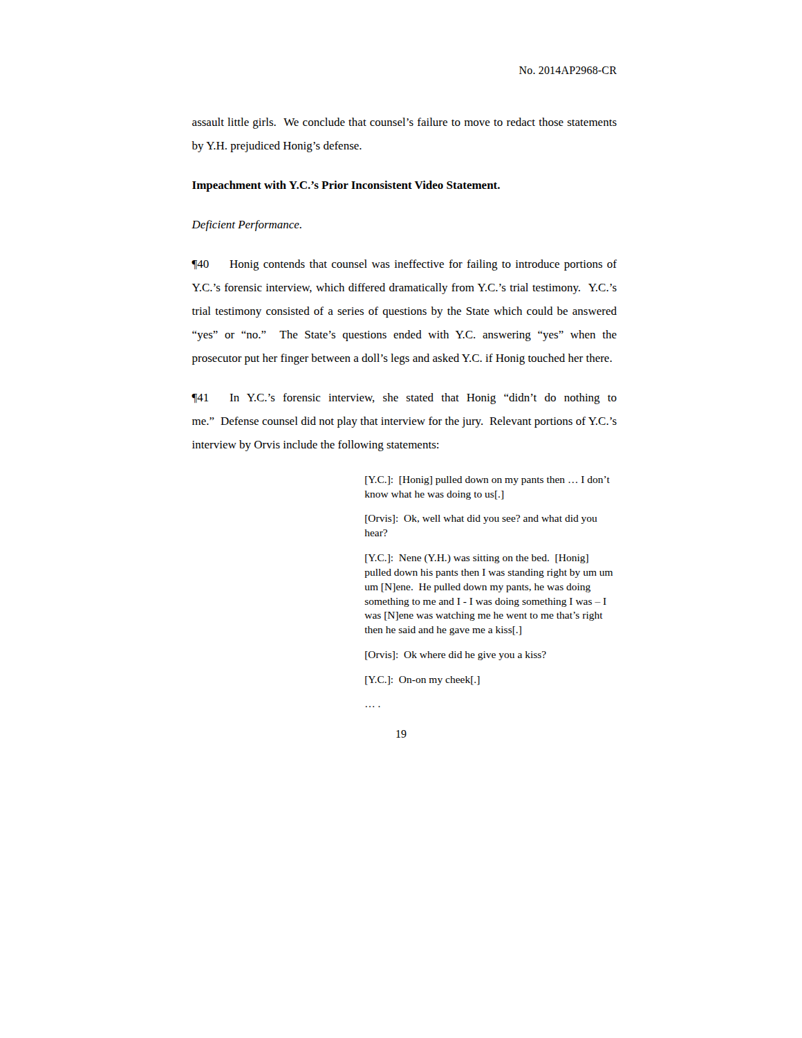No. 2014AP2968-CR
assault little girls. We conclude that counsel’s failure to move to redact those statements by Y.H. prejudiced Honig’s defense.
Impeachment with Y.C.’s Prior Inconsistent Video Statement.
Deficient Performance.
¶40 Honig contends that counsel was ineffective for failing to introduce portions of Y.C.’s forensic interview, which differed dramatically from Y.C.’s trial testimony. Y.C.’s trial testimony consisted of a series of questions by the State which could be answered “yes” or “no.” The State’s questions ended with Y.C. answering “yes” when the prosecutor put her finger between a doll’s legs and asked Y.C. if Honig touched her there.
¶41 In Y.C.’s forensic interview, she stated that Honig “didn’t do nothing to me.” Defense counsel did not play that interview for the jury. Relevant portions of Y.C.’s interview by Orvis include the following statements:
[Y.C.]: [Honig] pulled down on my pants then … I don’t know what he was doing to us[.]
[Orvis]: Ok, well what did you see? and what did you hear?
[Y.C.]: Nene (Y.H.) was sitting on the bed. [Honig] pulled down his pants then I was standing right by um um um [N]ene. He pulled down my pants, he was doing something to me and I - I was doing something I was – I was [N]ene was watching me he went to me that’s right then he said and he gave me a kiss[.]
[Orvis]: Ok where did he give you a kiss?
[Y.C.]: On-on my cheek[.]
….
19